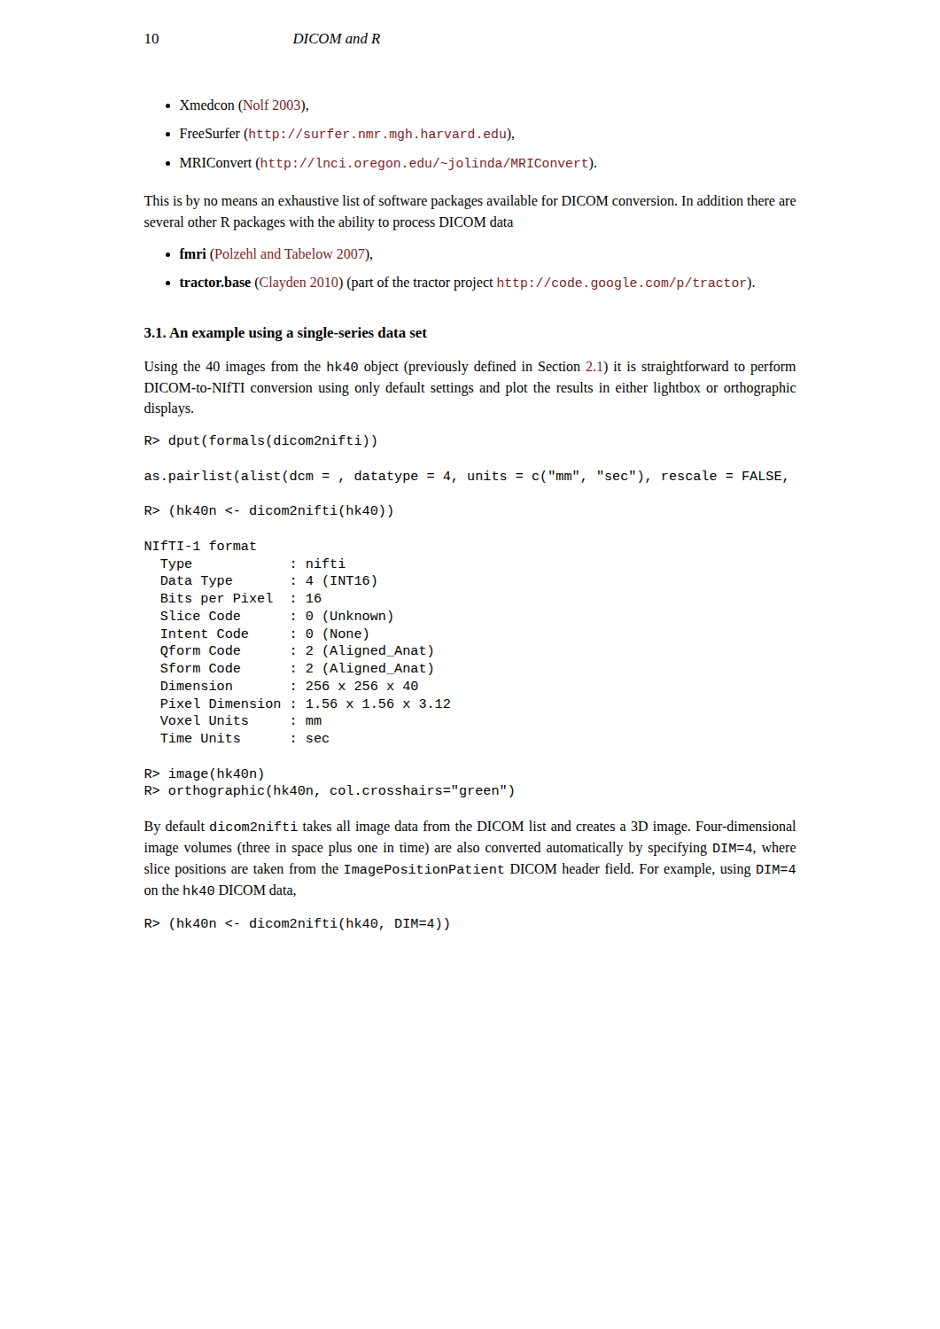10 DICOM and R
Xmedcon (Nolf 2003),
FreeSurfer (http://surfer.nmr.mgh.harvard.edu),
MRIConvert (http://lnci.oregon.edu/~jolinda/MRIConvert).
This is by no means an exhaustive list of software packages available for DICOM conversion. In addition there are several other R packages with the ability to process DICOM data
fmri (Polzehl and Tabelow 2007),
tractor.base (Clayden 2010) (part of the tractor project http://code.google.com/p/tractor).
3.1. An example using a single-series data set
Using the 40 images from the hk40 object (previously defined in Section 2.1) it is straightforward to perform DICOM-to-NIfTI conversion using only default settings and plot the results in either lightbox or orthographic displays.
R> dput(formals(dicom2nifti))

as.pairlist(alist(dcm = , datatype = 4, units = c("mm", "sec"), rescale = FALSE, reslice =

R> (hk40n <- dicom2nifti(hk40))

NIfTI-1 format
  Type            : nifti
  Data Type       : 4 (INT16)
  Bits per Pixel  : 16
  Slice Code      : 0 (Unknown)
  Intent Code     : 0 (None)
  Qform Code      : 2 (Aligned_Anat)
  Sform Code      : 2 (Aligned_Anat)
  Dimension       : 256 x 256 x 40
  Pixel Dimension : 1.56 x 1.56 x 3.12
  Voxel Units     : mm
  Time Units      : sec

R> image(hk40n)
R> orthographic(hk40n, col.crosshairs="green")
By default dicom2nifti takes all image data from the DICOM list and creates a 3D image. Four-dimensional image volumes (three in space plus one in time) are also converted automatically by specifying DIM=4, where slice positions are taken from the ImagePositionPatient DICOM header field. For example, using DIM=4 on the hk40 DICOM data,
R> (hk40n <- dicom2nifti(hk40, DIM=4))